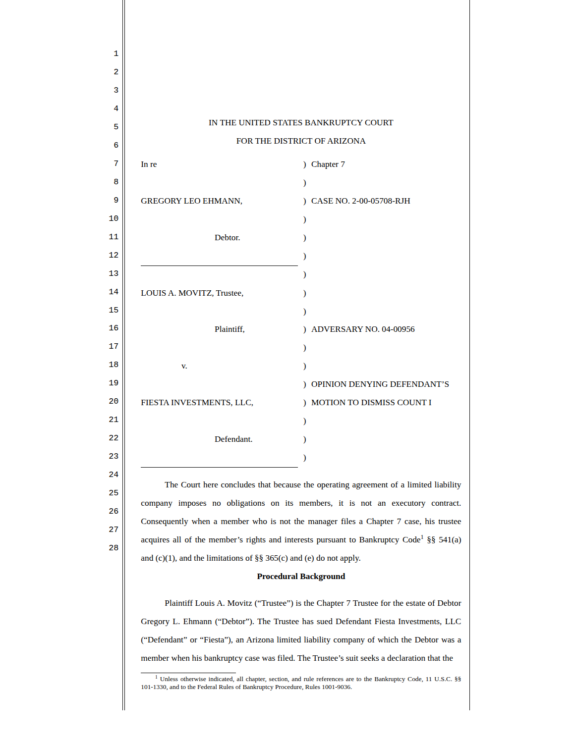1
2
3
4
5
6
7
8
9
10
11
12
13
14
15
16
17
18
19
20
21
22
23
24
25
26
27
28
IN THE UNITED STATES BANKRUPTCY COURT
FOR THE DISTRICT OF ARIZONA
| In re | ) | Chapter 7 |
| | ) | |
| GREGORY LEO EHMANN, | ) | CASE NO. 2-00-05708-RJH |
| | ) | |
| Debtor. | ) | |
| | ) | |
| | ) | |
| LOUIS A. MOVITZ, Trustee, | ) | |
| | ) | |
| Plaintiff, | ) | ADVERSARY NO. 04-00956 |
| | ) | |
| v. | ) | |
| | ) | OPINION DENYING DEFENDANT’S |
| FIESTA INVESTMENTS, LLC, | ) | MOTION TO DISMISS COUNT I |
| | ) | |
| Defendant. | ) | |
| | ) | |
The Court here concludes that because the operating agreement of a limited liability company imposes no obligations on its members, it is not an executory contract. Consequently when a member who is not the manager files a Chapter 7 case, his trustee acquires all of the member’s rights and interests pursuant to Bankruptcy Code1 §§ 541(a) and (c)(1), and the limitations of §§ 365(c) and (e) do not apply.
Procedural Background
Plaintiff Louis A. Movitz (“Trustee”) is the Chapter 7 Trustee for the estate of Debtor Gregory L. Ehmann (“Debtor”). The Trustee has sued Defendant Fiesta Investments, LLC (“Defendant” or “Fiesta”), an Arizona limited liability company of which the Debtor was a member when his bankruptcy case was filed. The Trustee’s suit seeks a declaration that the
1 Unless otherwise indicated, all chapter, section, and rule references are to the Bankruptcy Code, 11 U.S.C. §§ 101-1330, and to the Federal Rules of Bankruptcy Procedure, Rules 1001-9036.